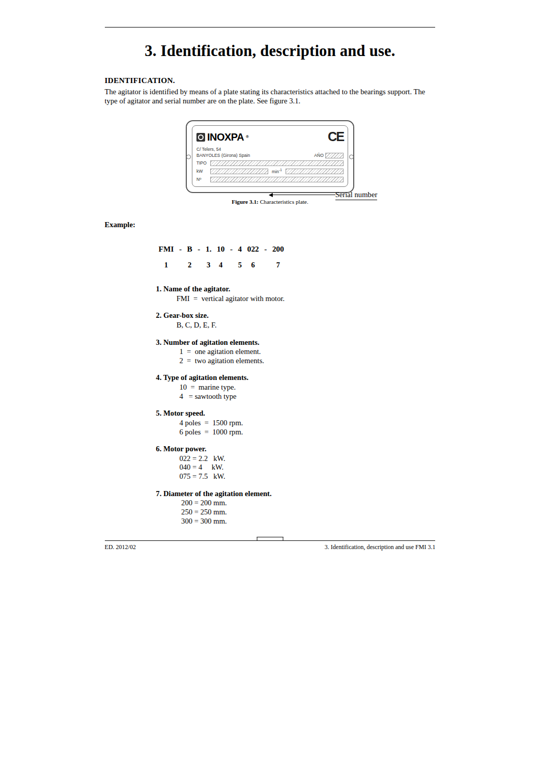3. Identification, description and use.
IDENTIFICATION.
The agitator is identified by means of a plate stating its characteristics attached to the bearings support. The type of agitator and serial number are on the plate. See figure 3.1.
INOXPA®
CE
C/ Telers, 54
BANYOLES (Girona) Spain AÑO
TIPO
kW min-1
Nº
Serial number
Figure 3.1: Characteristics plate.
Example:
| FMI | - | B | - | 1. | 10 | - | 4 | 022 | - | 200 |
| 1 | | 2 | | 3 | 4 | | 5 | 6 | | 7 |
1. Name of the agitator.
FMI = vertical agitator with motor.
2. Gear-box size.
B, C, D, E, F.
3. Number of agitation elements.
1 = one agitation element.
2 = two agitation elements.
4. Type of agitation elements.
10 = marine type.
4 = sawtooth type
5. Motor speed.
4 poles = 1500 rpm.
6 poles = 1000 rpm.
6. Motor power.
022 = 2.2 kW.
040 = 4 kW.
075 = 7.5 kW.
7. Diameter of the agitation element.
200 = 200 mm.
250 = 250 mm.
300 = 300 mm.
ED. 2012/02 3. Identification, description and use FMI 3.1